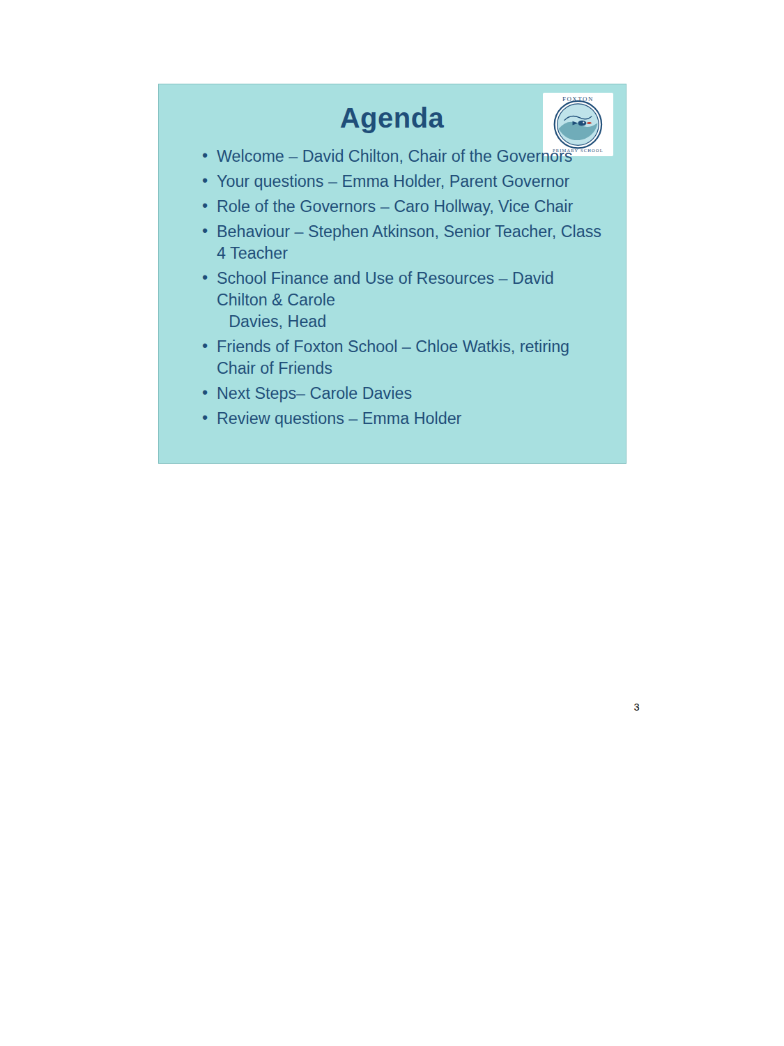FOXTON PRIMARY SCHOOL
Agenda
Welcome – David Chilton, Chair of the Governors
Your questions – Emma Holder, Parent Governor
Role of the Governors – Caro Hollway, Vice Chair
Behaviour – Stephen Atkinson, Senior Teacher, Class 4 Teacher
School Finance and Use of Resources – David Chilton & CaroleDavies, Head
Friends of Foxton School – Chloe Watkis, retiring Chair of Friends
Next Steps– Carole Davies
Review questions – Emma Holder
3